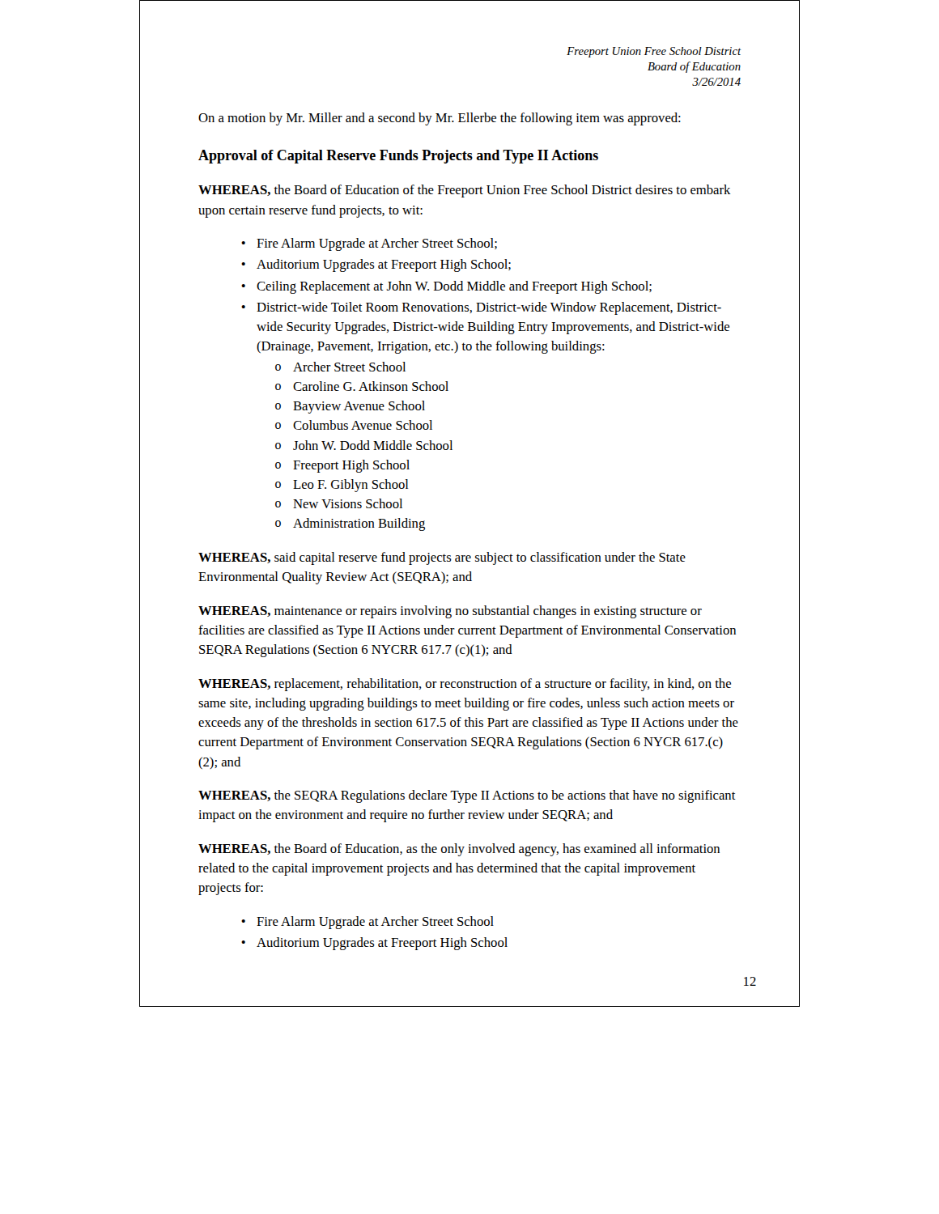Freeport Union Free School District
Board of Education
3/26/2014
On a motion by Mr. Miller and a second by Mr. Ellerbe the following item was approved:
Approval of Capital Reserve Funds Projects and Type II Actions
WHEREAS, the Board of Education of the Freeport Union Free School District desires to embark upon certain reserve fund projects, to wit:
Fire Alarm Upgrade at Archer Street School;
Auditorium Upgrades at Freeport High School;
Ceiling Replacement at John W. Dodd Middle and Freeport High School;
District-wide Toilet Room Renovations, District-wide Window Replacement, District-wide Security Upgrades, District-wide Building Entry Improvements, and District-wide (Drainage, Pavement, Irrigation, etc.) to the following buildings:
Archer Street School
Caroline G. Atkinson School
Bayview Avenue School
Columbus Avenue School
John W. Dodd Middle School
Freeport High School
Leo F. Giblyn School
New Visions School
Administration Building
WHEREAS, said capital reserve fund projects are subject to classification under the State Environmental Quality Review Act (SEQRA); and
WHEREAS, maintenance or repairs involving no substantial changes in existing structure or facilities are classified as Type II Actions under current Department of Environmental Conservation SEQRA Regulations (Section 6 NYCRR 617.7 (c)(1); and
WHEREAS, replacement, rehabilitation, or reconstruction of a structure or facility, in kind, on the same site, including upgrading buildings to meet building or fire codes, unless such action meets or exceeds any of the thresholds in section 617.5 of this Part are classified as Type II Actions under the current Department of Environment Conservation SEQRA Regulations (Section 6 NYCR 617.(c)(2); and
WHEREAS, the SEQRA Regulations declare Type II Actions to be actions that have no significant impact on the environment and require no further review under SEQRA; and
WHEREAS, the Board of Education, as the only involved agency, has examined all information related to the capital improvement projects and has determined that the capital improvement projects for:
Fire Alarm Upgrade at Archer Street School
Auditorium Upgrades at Freeport High School
12